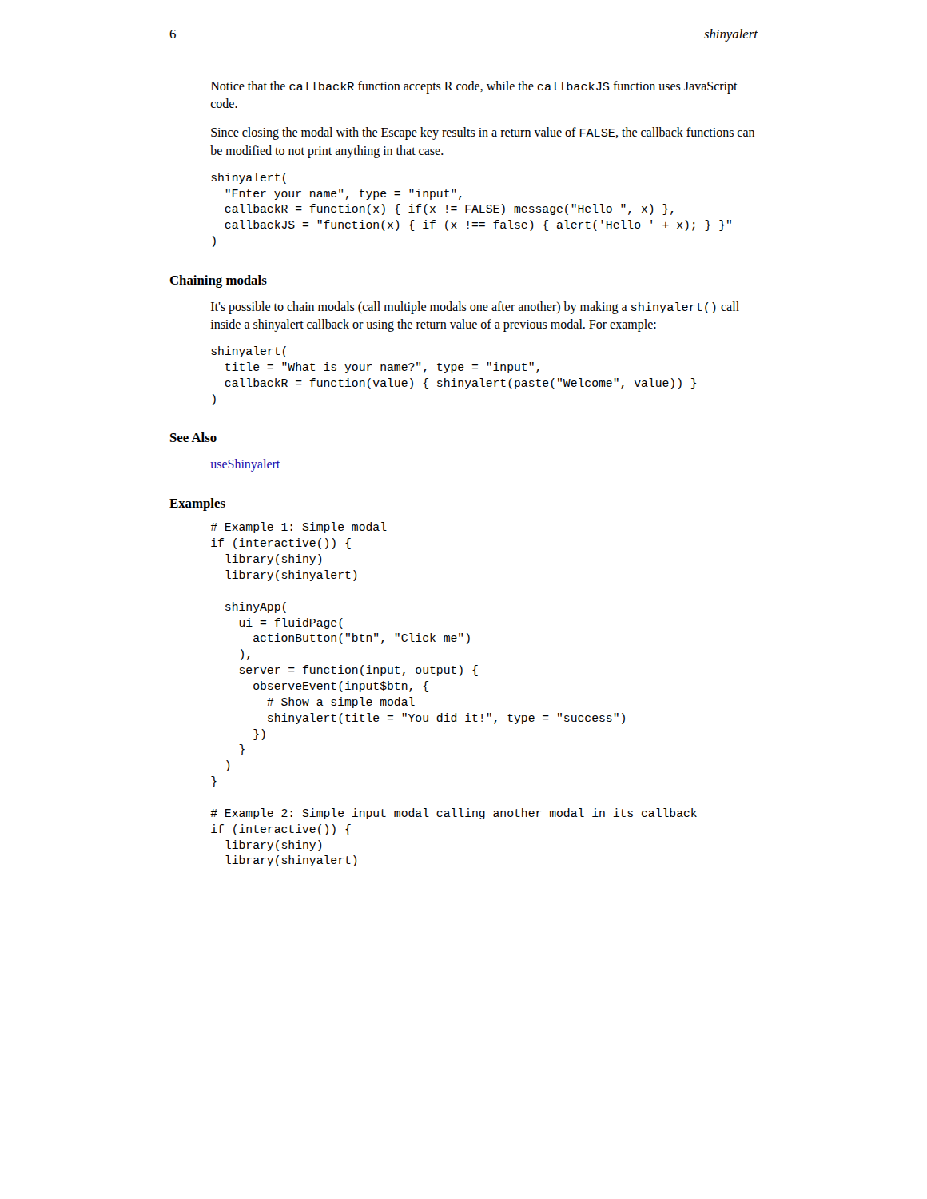6 shinyalert
Notice that the callbackR function accepts R code, while the callbackJS function uses JavaScript code.
Since closing the modal with the Escape key results in a return value of FALSE, the callback functions can be modified to not print anything in that case.
shinyalert(
  "Enter your name", type = "input",
  callbackR = function(x) { if(x != FALSE) message("Hello ", x) },
  callbackJS = "function(x) { if (x !== false) { alert('Hello ' + x); } }"
)
Chaining modals
It's possible to chain modals (call multiple modals one after another) by making a shinyalert() call inside a shinyalert callback or using the return value of a previous modal. For example:
shinyalert(
  title = "What is your name?", type = "input",
  callbackR = function(value) { shinyalert(paste("Welcome", value)) }
)
See Also
useShinyalert
Examples
# Example 1: Simple modal
if (interactive()) {
  library(shiny)
  library(shinyalert)

  shinyApp(
    ui = fluidPage(
      actionButton("btn", "Click me")
    ),
    server = function(input, output) {
      observeEvent(input$btn, {
        # Show a simple modal
        shinyalert(title = "You did it!", type = "success")
      })
    }
  )
}

# Example 2: Simple input modal calling another modal in its callback
if (interactive()) {
  library(shiny)
  library(shinyalert)